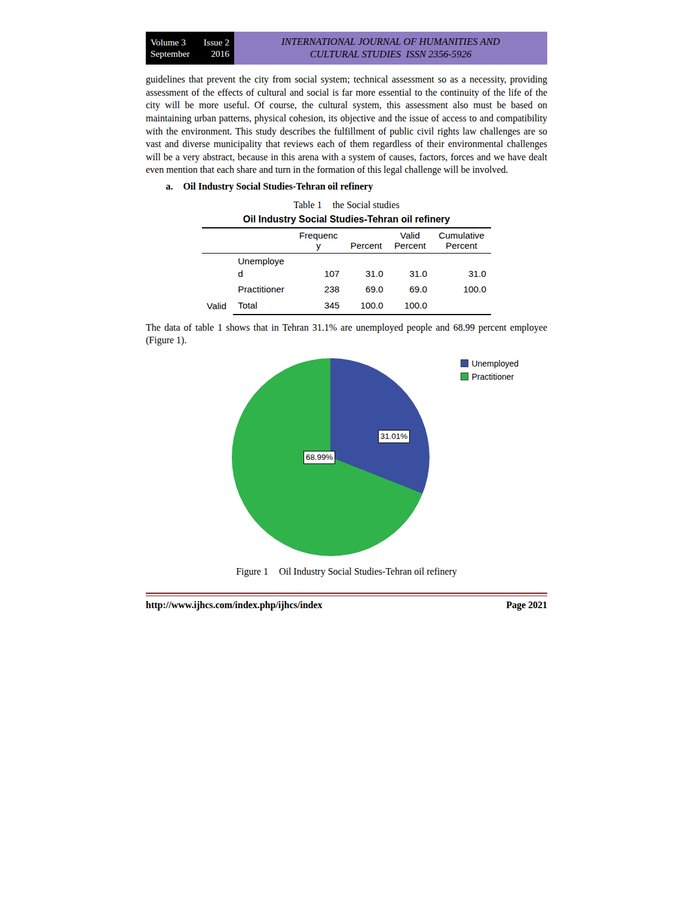| Volume 3 | Issue 2 |
| September | 2016 |
INTERNATIONAL JOURNAL OF HUMANITIES AND
CULTURAL STUDIES ISSN 2356-5926
guidelines that prevent the city from social system; technical assessment so as a necessity, providing assessment of the effects of cultural and social is far more essential to the continuity of the life of the city will be more useful. Of course, the cultural system, this assessment also must be based on maintaining urban patterns, physical cohesion, its objective and the issue of access to and compatibility with the environment. This study describes the fulfillment of public civil rights law challenges are so vast and diverse municipality that reviews each of them regardless of their environmental challenges will be a very abstract, because in this arena with a system of causes, factors, forces and we have dealt even mention that each share and turn in the formation of this legal challenge will be involved.
a. Oil Industry Social Studies-Tehran oil refinery
Table 1the Social studies
Oil Industry Social Studies-Tehran oil refinery
| | Frequenc y | Percent | Valid Percent | Cumulative Percent |
| --- | --- | --- | --- | --- |
| Valid | Unemploye d | 107 | 31.0 | 31.0 | 31.0 |
| Practitioner | 238 | 69.0 | 69.0 | 100.0 |
| Total | 345 | 100.0 | 100.0 | |
The data of table 1 shows that in Tehran 31.1% are unemployed people and 68.99 percent employee (Figure 1).
Unemployed
Practitioner
31.01%
68.99%
Figure 1 Oil Industry Social Studies-Tehran oil refinery
http://www.ijhcs.com/index.php/ijhcs/index
Page 2021